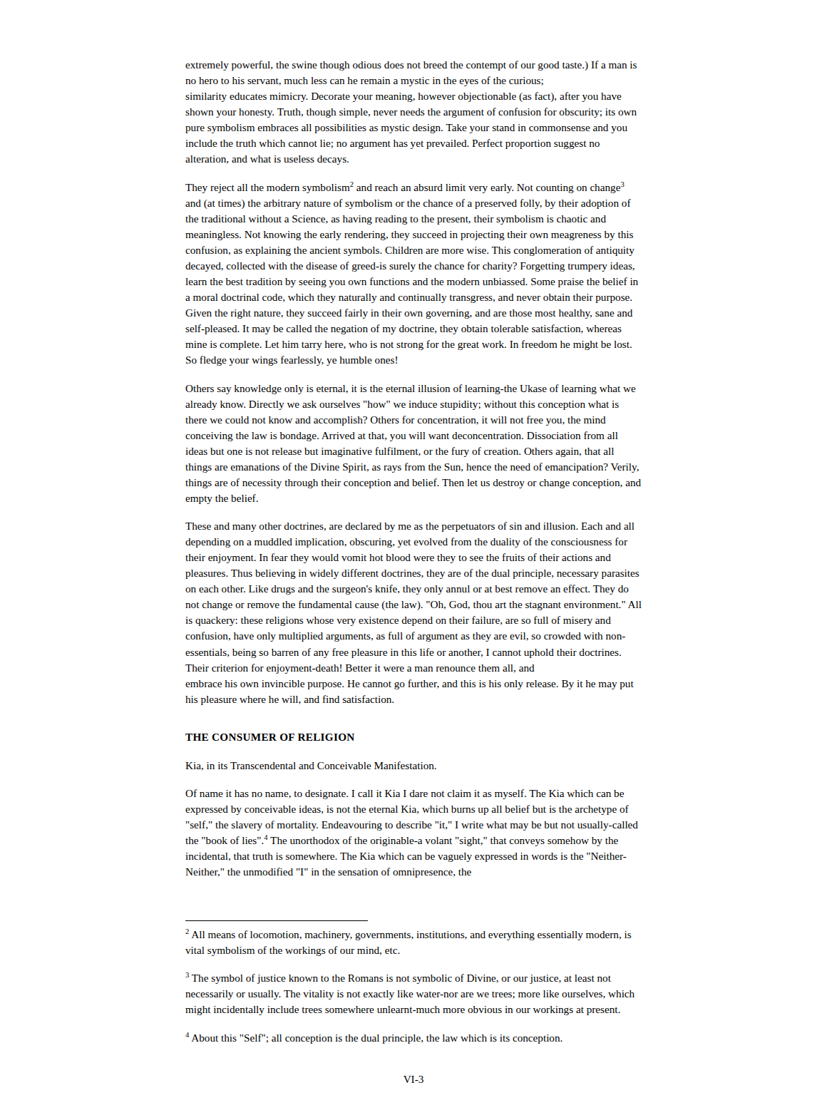extremely powerful, the swine though odious does not breed the contempt of our good taste.) If a man is no hero to his servant, much less can he remain a mystic in the eyes of the curious;
similarity educates mimicry. Decorate your meaning, however objectionable (as fact), after you have shown your honesty. Truth, though simple, never needs the argument of confusion for obscurity; its own pure symbolism embraces all possibilities as mystic design. Take your stand in commonsense and you include the truth which cannot lie; no argument has yet prevailed. Perfect proportion suggest no alteration, and what is useless decays.
They reject all the modern symbolism2 and reach an absurd limit very early. Not counting on change3 and (at times) the arbitrary nature of symbolism or the chance of a preserved folly, by their adoption of the traditional without a Science, as having reading to the present, their symbolism is chaotic and meaningless. Not knowing the early rendering, they succeed in projecting their own meagreness by this confusion, as explaining the ancient symbols. Children are more wise. This conglomeration of antiquity decayed, collected with the disease of greed-is surely the chance for charity? Forgetting trumpery ideas, learn the best tradition by seeing you own functions and the modern unbiassed. Some praise the belief in a moral doctrinal code, which they naturally and continually transgress, and never obtain their purpose. Given the right nature, they succeed fairly in their own governing, and are those most healthy, sane and self-pleased. It may be called the negation of my doctrine, they obtain tolerable satisfaction, whereas mine is complete. Let him tarry here, who is not strong for the great work. In freedom he might be lost. So fledge your wings fearlessly, ye humble ones!
Others say knowledge only is eternal, it is the eternal illusion of learning-the Ukase of learning what we already know. Directly we ask ourselves "how" we induce stupidity; without this conception what is there we could not know and accomplish? Others for concentration, it will not free you, the mind conceiving the law is bondage. Arrived at that, you will want deconcentration. Dissociation from all ideas but one is not release but imaginative fulfilment, or the fury of creation. Others again, that all things are emanations of the Divine Spirit, as rays from the Sun, hence the need of emancipation? Verily, things are of necessity through their conception and belief. Then let us destroy or change conception, and empty the belief.
These and many other doctrines, are declared by me as the perpetuators of sin and illusion. Each and all depending on a muddled implication, obscuring, yet evolved from the duality of the consciousness for their enjoyment. In fear they would vomit hot blood were they to see the fruits of their actions and pleasures. Thus believing in widely different doctrines, they are of the dual principle, necessary parasites on each other. Like drugs and the surgeon's knife, they only annul or at best remove an effect. They do not change or remove the fundamental cause (the law). "Oh, God, thou art the stagnant environment." All is quackery: these religions whose very existence depend on their failure, are so full of misery and confusion, have only multiplied arguments, as full of argument as they are evil, so crowded with non-essentials, being so barren of any free pleasure in this life or another, I cannot uphold their doctrines. Their criterion for enjoyment-death! Better it were a man renounce them all, and
embrace his own invincible purpose. He cannot go further, and this is his only release. By it he may put his pleasure where he will, and find satisfaction.
THE CONSUMER OF RELIGION
Kia, in its Transcendental and Conceivable Manifestation.
Of name it has no name, to designate. I call it Kia I dare not claim it as myself. The Kia which can be expressed by conceivable ideas, is not the eternal Kia, which burns up all belief but is the archetype of "self," the slavery of mortality. Endeavouring to describe "it," I write what may be but not usually-called the "book of lies".4 The unorthodox of the originable-a volant "sight," that conveys somehow by the incidental, that truth is somewhere. The Kia which can be vaguely expressed in words is the "Neither-Neither," the unmodified "I" in the sensation of omnipresence, the
2 All means of locomotion, machinery, governments, institutions, and everything essentially modern, is vital symbolism of the workings of our mind, etc.
3 The symbol of justice known to the Romans is not symbolic of Divine, or our justice, at least not necessarily or usually. The vitality is not exactly like water-nor are we trees; more like ourselves, which might incidentally include trees somewhere unlearnt-much more obvious in our workings at present.
4 About this "Self"; all conception is the dual principle, the law which is its conception.
VI-3